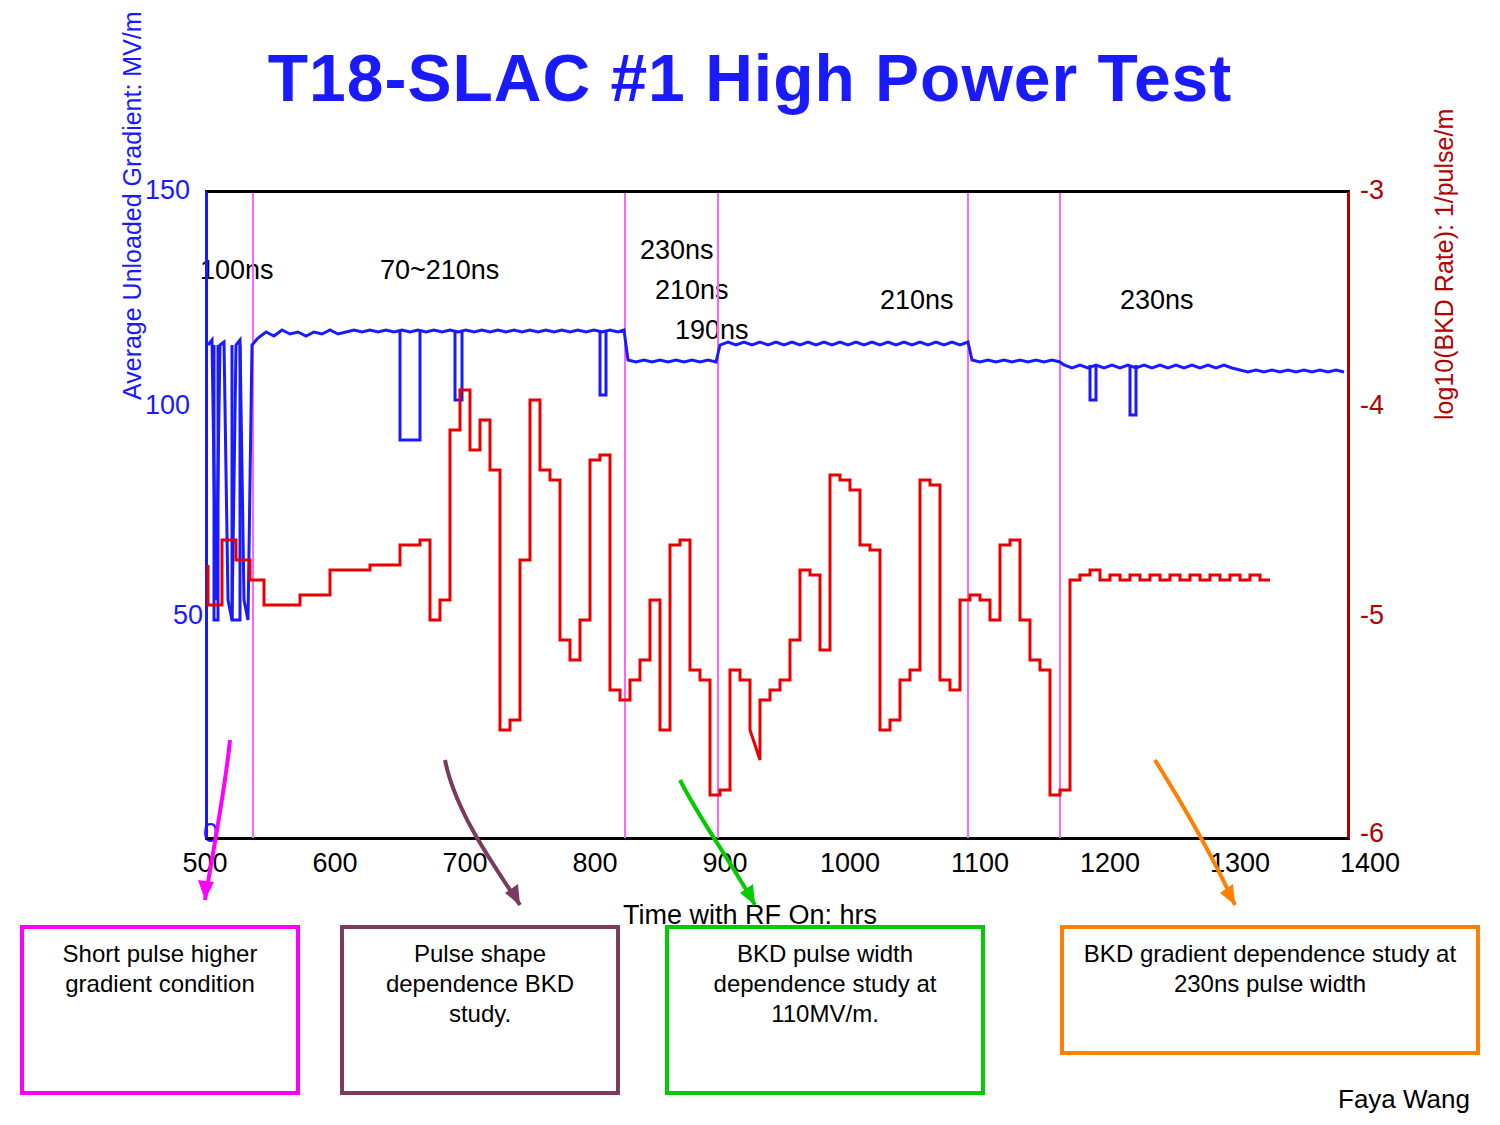T18-SLAC #1 High Power Test
Average Unloaded Gradient: MV/m
log10(BKD Rate): 1/pulse/m
Time with RF On: hrs
150
100
50
0
-3
-4
-5
-6
500
600
700
800
900
1000
1100
1200
1300
1400
100ns
70~210ns
230ns
210ns
190ns
210ns
230ns
Short pulse higher gradient condition
Pulse shape dependence BKD study.
BKD pulse width dependence study at 110MV/m.
BKD gradient dependence study at 230ns pulse width
Faya Wang